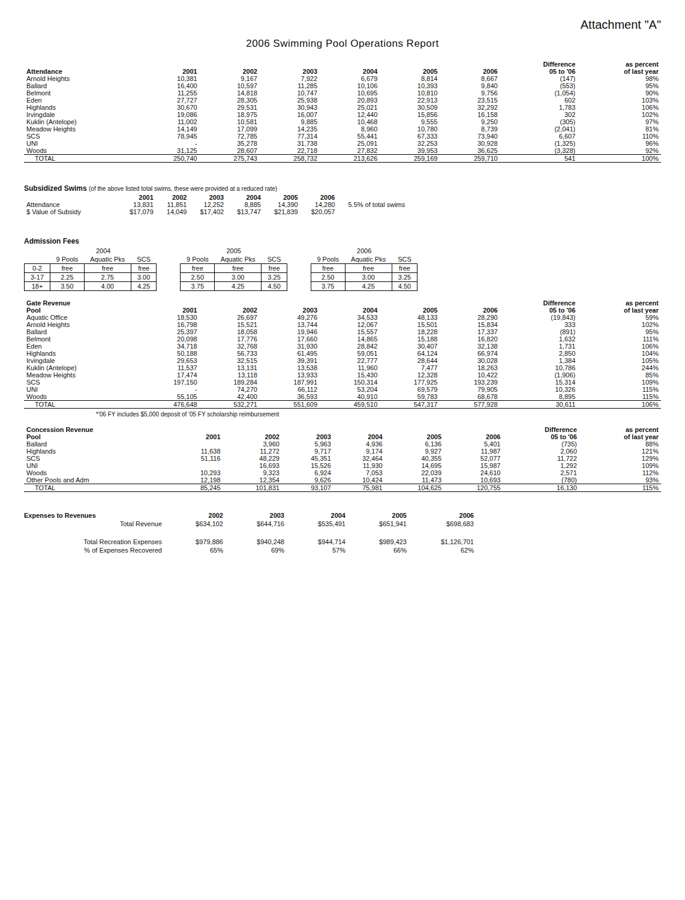Attachment "A"
2006 Swimming Pool Operations Report
| | Difference | as percent |
| Attendance | 2001 | 2002 | 2003 | 2004 | 2005 | 2006 | 05 to '06 | of last year |
| Arnold Heights | 10,381 | 9,167 | 7,922 | 6,679 | 8,814 | 8,667 | (147) | 98% |
| Ballard | 16,400 | 10,597 | 11,285 | 10,106 | 10,393 | 9,840 | (553) | 95% |
| Belmont | 11,255 | 14,818 | 10,747 | 10,695 | 10,810 | 9,756 | (1,054) | 90% |
| Eden | 27,727 | 28,305 | 25,938 | 20,893 | 22,913 | 23,515 | 602 | 103% |
| Highlands | 30,670 | 29,531 | 30,943 | 25,021 | 30,509 | 32,292 | 1,783 | 106% |
| Irvingdale | 19,086 | 18,975 | 16,007 | 12,440 | 15,856 | 16,158 | 302 | 102% |
| Kuklin (Antelope) | 11,002 | 10,581 | 9,885 | 10,468 | 9,555 | 9,250 | (305) | 97% |
| Meadow Heights | 14,149 | 17,099 | 14,235 | 8,960 | 10,780 | 8,739 | (2,041) | 81% |
| SCS | 78,945 | 72,785 | 77,314 | 55,441 | 67,333 | 73,940 | 6,607 | 110% |
| UNI | - | 35,278 | 31,738 | 25,091 | 32,253 | 30,928 | (1,325) | 96% |
| Woods | 31,125 | 28,607 | 22,718 | 27,832 | 39,953 | 36,625 | (3,328) | 92% |
| TOTAL | 250,740 | 275,743 | 258,732 | 213,626 | 259,169 | 259,710 | 541 | 100% |
Subsidized Swims (of the above listed total swims, these were provided at a reduced rate)
| | 2001 | 2002 | 2003 | 2004 | 2005 | 2006 | |
| --- | --- | --- | --- | --- | --- | --- | --- |
| Attendance | 13,831 | 11,851 | 12,252 | 8,885 | 14,390 | 14,280 | 5.5% of total swims |
| $ Value of Subsidy | $17,079 | 14,049 | $17,402 | $13,747 | $21,839 | $20,057 | |
Admission Fees
| | 2004 | | 2005 | | 2006 |
| | 9 Pools | Aquatic Pks | SCS | | 9 Pools | Aquatic Pks | SCS | | 9 Pools | Aquatic Pks | SCS |
| 0-2 | free | free | free | | free | free | free | | free | free | free |
| 3-17 | 2.25 | 2.75 | 3.00 | | 2.50 | 3.00 | 3.25 | | 2.50 | 3.00 | 3.25 |
| 18+ | 3.50 | 4.00 | 4.25 | | 3.75 | 4.25 | 4.50 | | 3.75 | 4.25 | 4.50 |
| Gate Revenue | | Difference | as percent |
| Pool | 2001 | 2002 | 2003 | 2004 | 2005 | 2006 | 05 to '06 | of last year |
| Aquatic Office | 18,530 | 26,697 | 49,276 | 34,533 | 48,133 | 28,290 | (19,843) | 59% |
| Arnold Heights | 16,798 | 15,521 | 13,744 | 12,067 | 15,501 | 15,834 | 333 | 102% |
| Ballard | 25,397 | 18,058 | 19,946 | 15,557 | 18,228 | 17,337 | (891) | 95% |
| Belmont | 20,098 | 17,776 | 17,660 | 14,865 | 15,188 | 16,820 | 1,632 | 111% |
| Eden | 34,718 | 32,768 | 31,930 | 28,842 | 30,407 | 32,138 | 1,731 | 106% |
| Highlands | 50,188 | 56,733 | 61,495 | 59,051 | 64,124 | 66,974 | 2,850 | 104% |
| Irvingdale | 29,653 | 32,515 | 39,391 | 22,777 | 28,644 | 30,028 | 1,384 | 105% |
| Kuklin (Antelope) | 11,537 | 13,131 | 13,538 | 11,960 | 7,477 | 18,263 | 10,786 | 244% |
| Meadow Heights | 17,474 | 13,118 | 13,933 | 15,430 | 12,328 | 10,422 | (1,906) | 85% |
| SCS | 197,150 | 189,284 | 187,991 | 150,314 | 177,925 | 193,239 | 15,314 | 109% |
| UNI | - | 74,270 | 66,112 | 53,204 | 69,579 | 79,905 | 10,326 | 115% |
| Woods | 55,105 | 42,400 | 36,593 | 40,910 | 59,783 | 68,678 | 8,895 | 115% |
| TOTAL | 476,648 | 532,271 | 551,609 | 459,510 | 547,317 | 577,928 | 30,611 | 106% |
*'06 FY includes $5,000 deposit of '05 FY scholarship reimbursement
| Concession Revenue | | Difference | as percent |
| Pool | 2001 | 2002 | 2003 | 2004 | 2005 | 2006 | 05 to '06 | of last year |
| Ballard | | 3,960 | 5,963 | 4,936 | 6,136 | 5,401 | (735) | 88% |
| Highlands | 11,638 | 11,272 | 9,717 | 9,174 | 9,927 | 11,987 | 2,060 | 121% |
| SCS | 51,116 | 48,229 | 45,351 | 32,464 | 40,355 | 52,077 | 11,722 | 129% |
| UNI | | 16,693 | 15,526 | 11,930 | 14,695 | 15,987 | 1,292 | 109% |
| Woods | 10,293 | 9,323 | 6,924 | 7,053 | 22,039 | 24,610 | 2,571 | 112% |
| Other Pools and Adm | 12,198 | 12,354 | 9,626 | 10,424 | 11,473 | 10,693 | (780) | 93% |
| TOTAL | 85,245 | 101,831 | 93,107 | 75,981 | 104,625 | 120,755 | 16,130 | 115% |
| Expenses to Revenues | 2002 | 2003 | 2004 | 2005 | 2006 |
| --- | --- | --- | --- | --- | --- |
| Total Revenue | $634,102 | $644,716 | $535,491 | $651,941 | $698,683 |
| Total Recreation Expenses | $979,886 | $940,248 | $944,714 | $989,423 | $1,126,701 |
| % of Expenses Recovered | 65% | 69% | 57% | 66% | 62% |